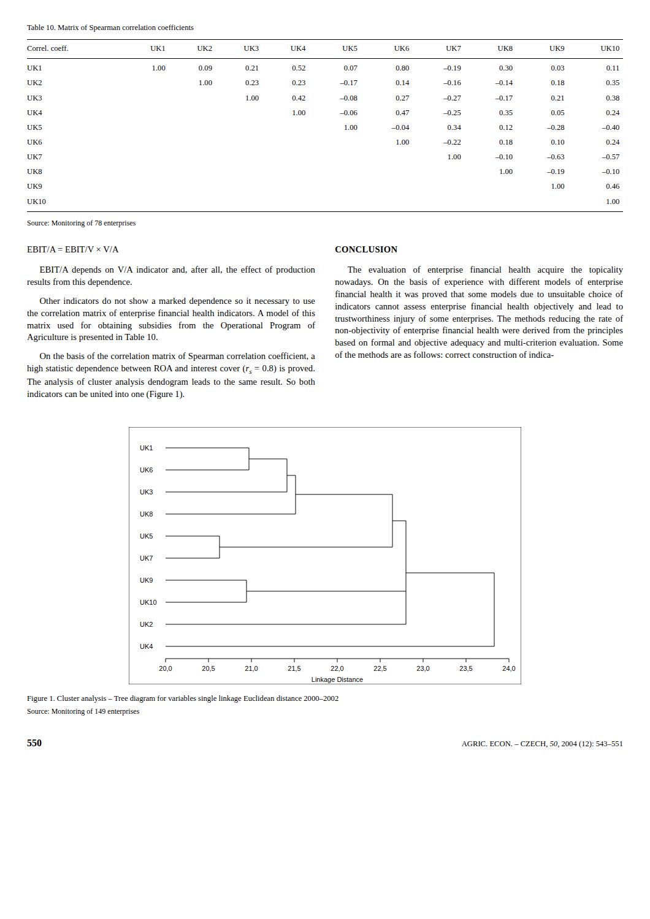Table 10. Matrix of Spearman correlation coefficients
| Correl. coeff. | UK1 | UK2 | UK3 | UK4 | UK5 | UK6 | UK7 | UK8 | UK9 | UK10 |
| --- | --- | --- | --- | --- | --- | --- | --- | --- | --- | --- |
| UK1 | 1.00 | 0.09 | 0.21 | 0.52 | 0.07 | 0.80 | –0.19 | 0.30 | 0.03 | 0.11 |
| UK2 | | 1.00 | 0.23 | 0.23 | –0.17 | 0.14 | –0.16 | –0.14 | 0.18 | 0.35 |
| UK3 | | | 1.00 | 0.42 | –0.08 | 0.27 | –0.27 | –0.17 | 0.21 | 0.38 |
| UK4 | | | | 1.00 | –0.06 | 0.47 | –0.25 | 0.35 | 0.05 | 0.24 |
| UK5 | | | | | 1.00 | –0.04 | 0.34 | 0.12 | –0.28 | –0.40 |
| UK6 | | | | | | 1.00 | –0.22 | 0.18 | 0.10 | 0.24 |
| UK7 | | | | | | | 1.00 | –0.10 | –0.63 | –0.57 |
| UK8 | | | | | | | | 1.00 | –0.19 | –0.10 |
| UK9 | | | | | | | | | 1.00 | 0.46 |
| UK10 | | | | | | | | | | 1.00 |
Source: Monitoring of 78 enterprises
EBIT/A = EBIT/V × V/A
EBIT/A depends on V/A indicator and, after all, the effect of production results from this dependence.
Other indicators do not show a marked dependence so it necessary to use the correlation matrix of enterprise financial health indicators. A model of this matrix used for obtaining subsidies from the Operational Program of Agriculture is presented in Table 10.
On the basis of the correlation matrix of Spearman correlation coefficient, a high statistic dependence between ROA and interest cover (rs = 0.8) is proved. The analysis of cluster analysis dendogram leads to the same result. So both indicators can be united into one (Figure 1).
Conclusion
The evaluation of enterprise financial health acquire the topicality nowadays. On the basis of experience with different models of enterprise financial health it was proved that some models due to unsuitable choice of indicators cannot assess enterprise financial health objectively and lead to trustworthiness injury of some enterprises. The methods reducing the rate of non-objectivity of enterprise financial health were derived from the principles based on formal and objective adequacy and multi-criterion evaluation. Some of the methods are as follows: correct construction of indica-
UK1 UK6 UK3 UK8 UK5 UK7 UK9 UK10 UK2 UK4 20,0 20,5 21,0 21,5 22,0 22,5 23,0 23,5 24,0 Linkage Distance
Figure 1. Cluster analysis – Tree diagram for variables single linkage Euclidean distance 2000–2002
Source: Monitoring of 149 enterprises
550 AGRIC. ECON. – CZECH, 50, 2004 (12): 543–551